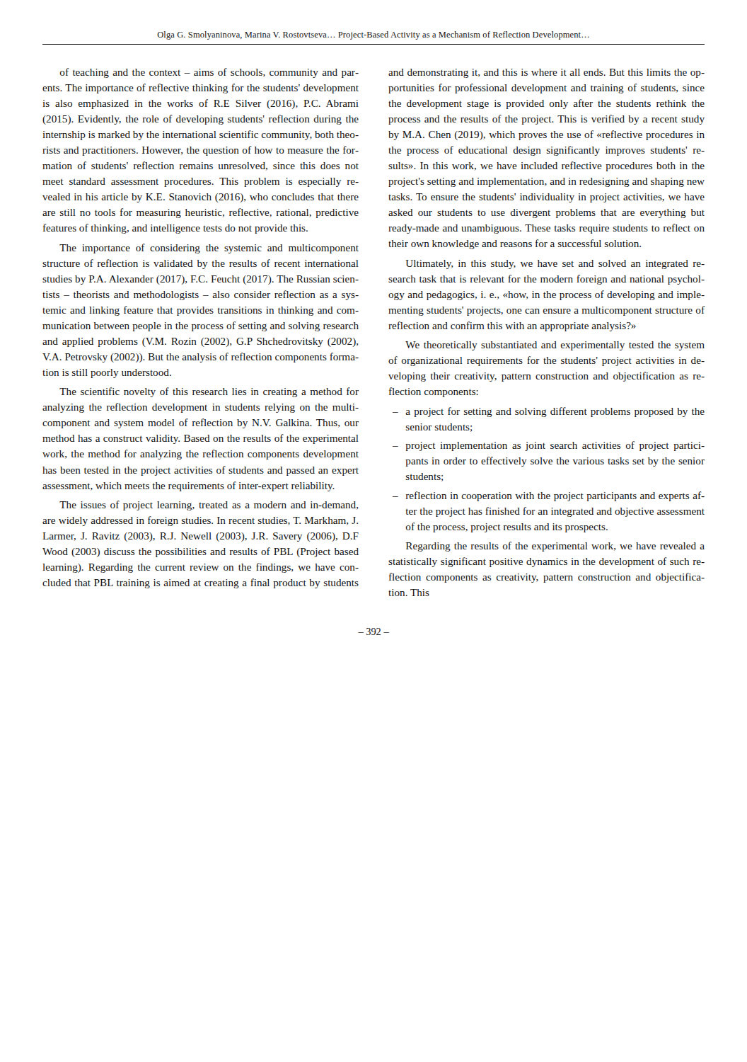Olga G. Smolyaninova, Marina V. Rostovtseva… Project-Based Activity as a Mechanism of Reflection Development…
of teaching and the context – aims of schools, community and parents. The importance of reflective thinking for the students' development is also emphasized in the works of R.E Silver (2016), P.C. Abrami (2015). Evidently, the role of developing students' reflection during the internship is marked by the international scientific community, both theorists and practitioners. However, the question of how to measure the formation of students' reflection remains unresolved, since this does not meet standard assessment procedures. This problem is especially revealed in his article by K.E. Stanovich (2016), who concludes that there are still no tools for measuring heuristic, reflective, rational, predictive features of thinking, and intelligence tests do not provide this.
The importance of considering the systemic and multicomponent structure of reflection is validated by the results of recent international studies by P.A. Alexander (2017), F.C. Feucht (2017). The Russian scientists – theorists and methodologists – also consider reflection as a systemic and linking feature that provides transitions in thinking and communication between people in the process of setting and solving research and applied problems (V.M. Rozin (2002), G.P Shchedrovitsky (2002), V.A. Petrovsky (2002)). But the analysis of reflection components formation is still poorly understood.
The scientific novelty of this research lies in creating a method for analyzing the reflection development in students relying on the multi-component and system model of reflection by N.V. Galkina. Thus, our method has a construct validity. Based on the results of the experimental work, the method for analyzing the reflection components development has been tested in the project activities of students and passed an expert assessment, which meets the requirements of inter-expert reliability.
The issues of project learning, treated as a modern and in-demand, are widely addressed in foreign studies. In recent studies, T. Markham, J. Larmer, J. Ravitz (2003), R.J. Newell (2003), J.R. Savery (2006), D.F Wood (2003) discuss the possibilities and results of PBL (Project based learning). Regarding the current review on the findings, we have concluded that PBL training is aimed at creating a final product by students and demonstrating it, and this is where it all ends. But this limits the opportunities for professional development and training of students, since the development stage is provided only after the students rethink the process and the results of the project. This is verified by a recent study by M.A. Chen (2019), which proves the use of «reflective procedures in the process of educational design significantly improves students' results». In this work, we have included reflective procedures both in the project's setting and implementation, and in redesigning and shaping new tasks. To ensure the students' individuality in project activities, we have asked our students to use divergent problems that are everything but ready-made and unambiguous. These tasks require students to reflect on their own knowledge and reasons for a successful solution.
Ultimately, in this study, we have set and solved an integrated research task that is relevant for the modern foreign and national psychology and pedagogics, i. e., «how, in the process of developing and implementing students' projects, one can ensure a multicomponent structure of reflection and confirm this with an appropriate analysis?»
We theoretically substantiated and experimentally tested the system of organizational requirements for the students' project activities in developing their creativity, pattern construction and objectification as reflection components:
a project for setting and solving different problems proposed by the senior students;
project implementation as joint search activities of project participants in order to effectively solve the various tasks set by the senior students;
reflection in cooperation with the project participants and experts after the project has finished for an integrated and objective assessment of the process, project results and its prospects.
Regarding the results of the experimental work, we have revealed a statistically significant positive dynamics in the development of such reflection components as creativity, pattern construction and objectification. This
– 392 –